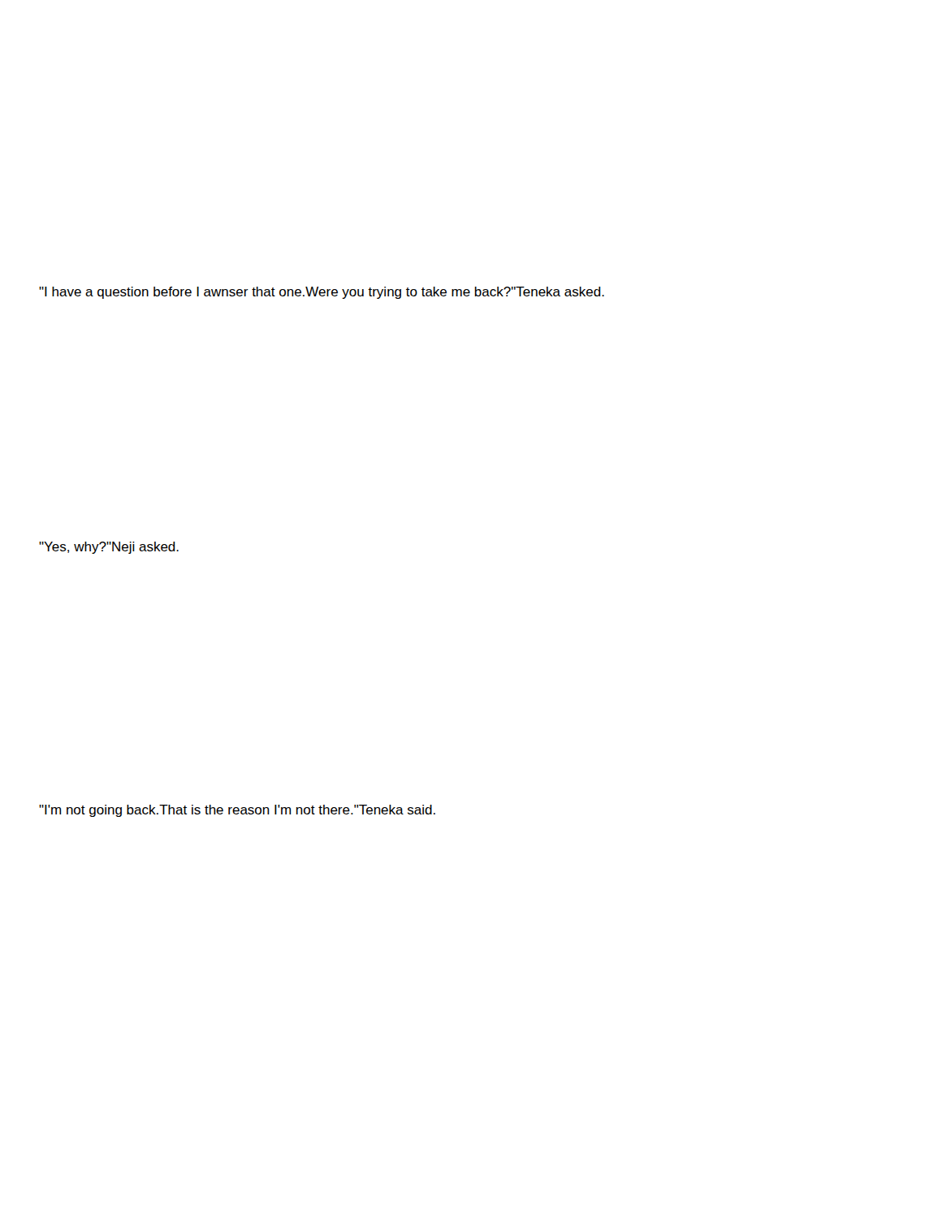"I have a question before I awnser that one.Were you trying to take me back?"Teneka asked.
"Yes, why?"Neji asked.
"I'm not going back.That is the reason I'm not there."Teneka said.